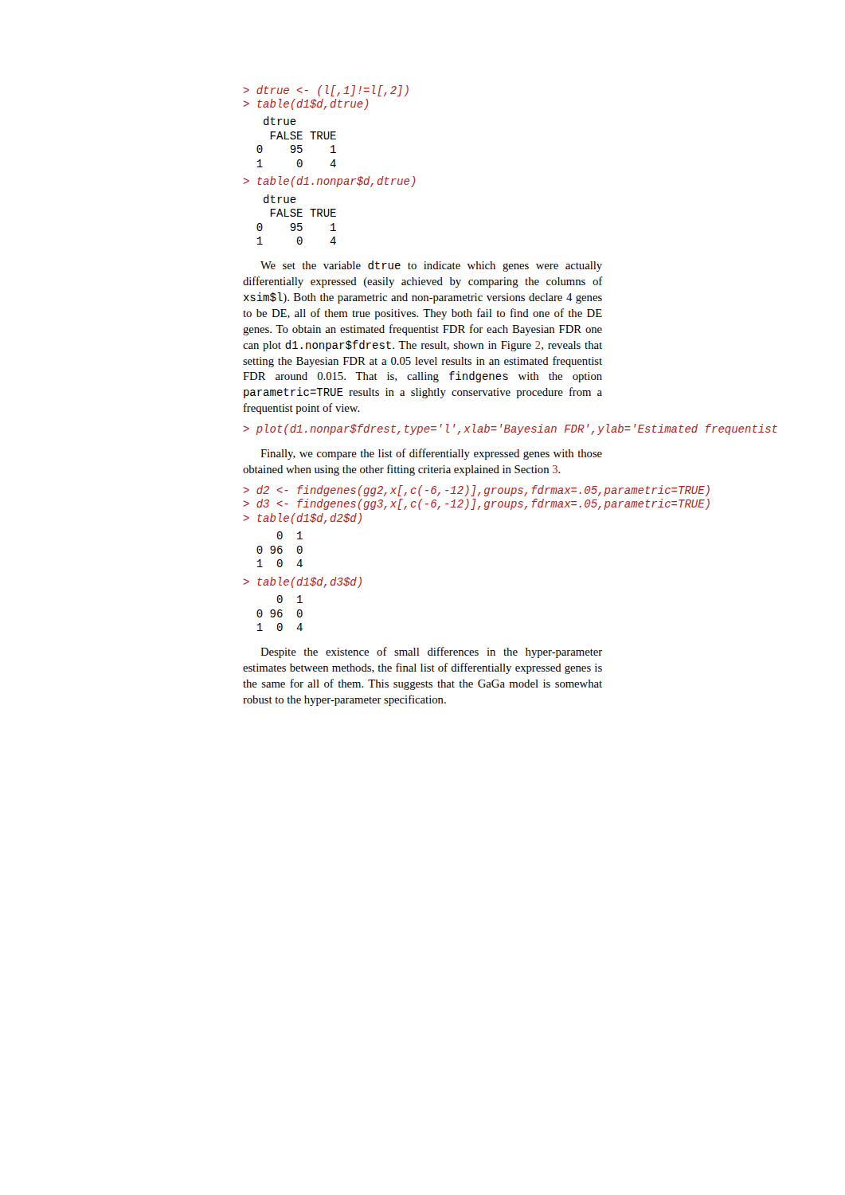> dtrue <- (l[,1]!=l[,2])
> table(d1$d,dtrue)
   dtrue
    FALSE TRUE
  0    95    1
  1     0    4
> table(d1.nonpar$d,dtrue)
   dtrue
    FALSE TRUE
  0    95    1
  1     0    4
We set the variable dtrue to indicate which genes were actually differentially expressed (easily achieved by comparing the columns of xsim$l). Both the parametric and non-parametric versions declare 4 genes to be DE, all of them true positives. They both fail to find one of the DE genes. To obtain an estimated frequentist FDR for each Bayesian FDR one can plot d1.nonpar$fdrest. The result, shown in Figure 2, reveals that setting the Bayesian FDR at a 0.05 level results in an estimated frequentist FDR around 0.015. That is, calling findgenes with the option parametric=TRUE results in a slightly conservative procedure from a frequentist point of view.
> plot(d1.nonpar$fdrest,type='l',xlab='Bayesian FDR',ylab='Estimated frequentist
Finally, we compare the list of differentially expressed genes with those obtained when using the other fitting criteria explained in Section 3.
> d2 <- findgenes(gg2,x[,c(-6,-12)],groups,fdrmax=.05,parametric=TRUE)
> d3 <- findgenes(gg3,x[,c(-6,-12)],groups,fdrmax=.05,parametric=TRUE)
> table(d1$d,d2$d)
     0  1
  0 96  0
  1  0  4
> table(d1$d,d3$d)
     0  1
  0 96  0
  1  0  4
Despite the existence of small differences in the hyper-parameter estimates between methods, the final list of differentially expressed genes is the same for all of them. This suggests that the GaGa model is somewhat robust to the hyper-parameter specification.